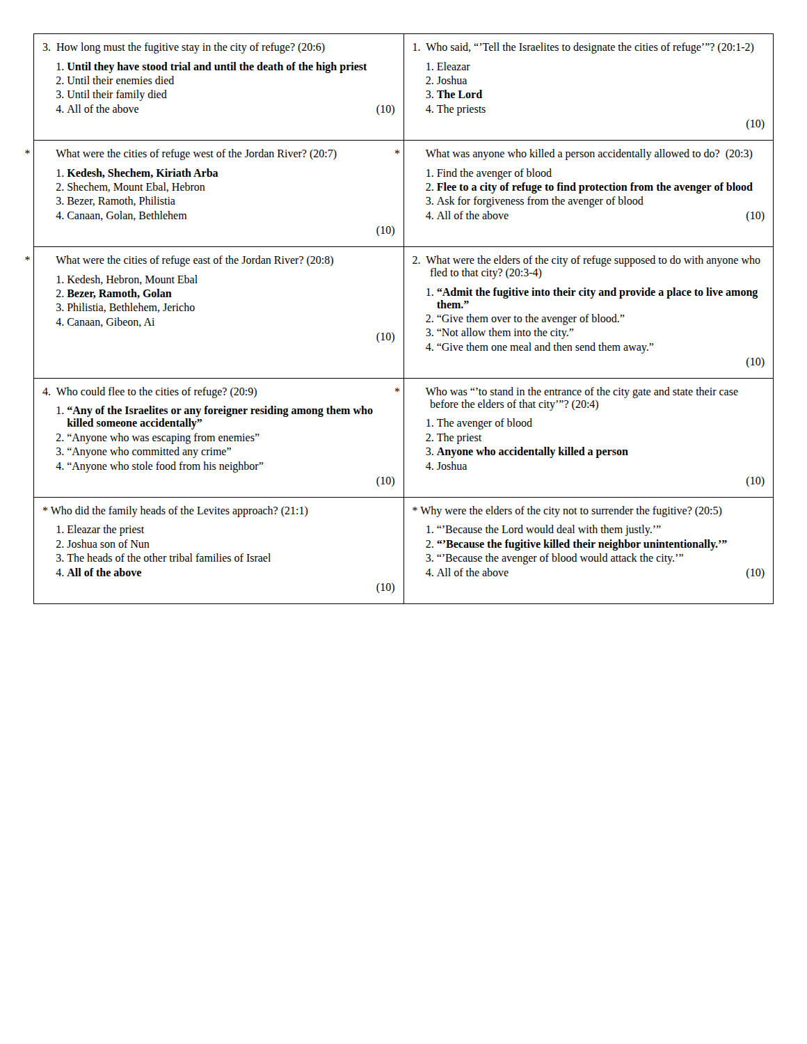| 3. How long must the fugitive stay in the city of refuge? (20:6) Until they have stood trial and until the death of the high priest Until their enemies died Until their family died All of the above (10) | 1. Who said, “’Tell the Israelites to designate the cities of refuge’”? (20:1-2) Eleazar Joshua The Lord The priests (10) |
| * What were the cities of refuge west of the Jordan River? (20:7) Kedesh, Shechem, Kiriath Arba Shechem, Mount Ebal, Hebron Bezer, Ramoth, Philistia Canaan, Golan, Bethlehem (10) | * What was anyone who killed a person accidentally allowed to do? (20:3) Find the avenger of blood Flee to a city of refuge to find protection from the avenger of blood Ask for forgiveness from the avenger of blood All of the above (10) |
| * What were the cities of refuge east of the Jordan River? (20:8) Kedesh, Hebron, Mount Ebal Bezer, Ramoth, Golan Philistia, Bethlehem, Jericho Canaan, Gibeon, Ai (10) | 2. What were the elders of the city of refuge supposed to do with anyone who fled to that city? (20:3-4) “Admit the fugitive into their city and provide a place to live among them.” “Give them over to the avenger of blood.” “Not allow them into the city.” “Give them one meal and then send them away.” (10) |
| 4. Who could flee to the cities of refuge? (20:9) “Any of the Israelites or any foreigner residing among them who killed someone accidentally” “Anyone who was escaping from enemies” “Anyone who committed any crime” “Anyone who stole food from his neighbor” (10) | * Who was “’to stand in the entrance of the city gate and state their case before the elders of that city’”? (20:4) The avenger of blood The priest Anyone who accidentally killed a person Joshua (10) |
| * Who did the family heads of the Levites approach? (21:1) Eleazar the priest Joshua son of Nun The heads of the other tribal families of Israel All of the above (10) | * Why were the elders of the city not to surrender the fugitive? (20:5) “’Because the Lord would deal with them justly.’” “’Because the fugitive killed their neighbor unintentionally.’” “’Because the avenger of blood would attack the city.’” All of the above (10) |